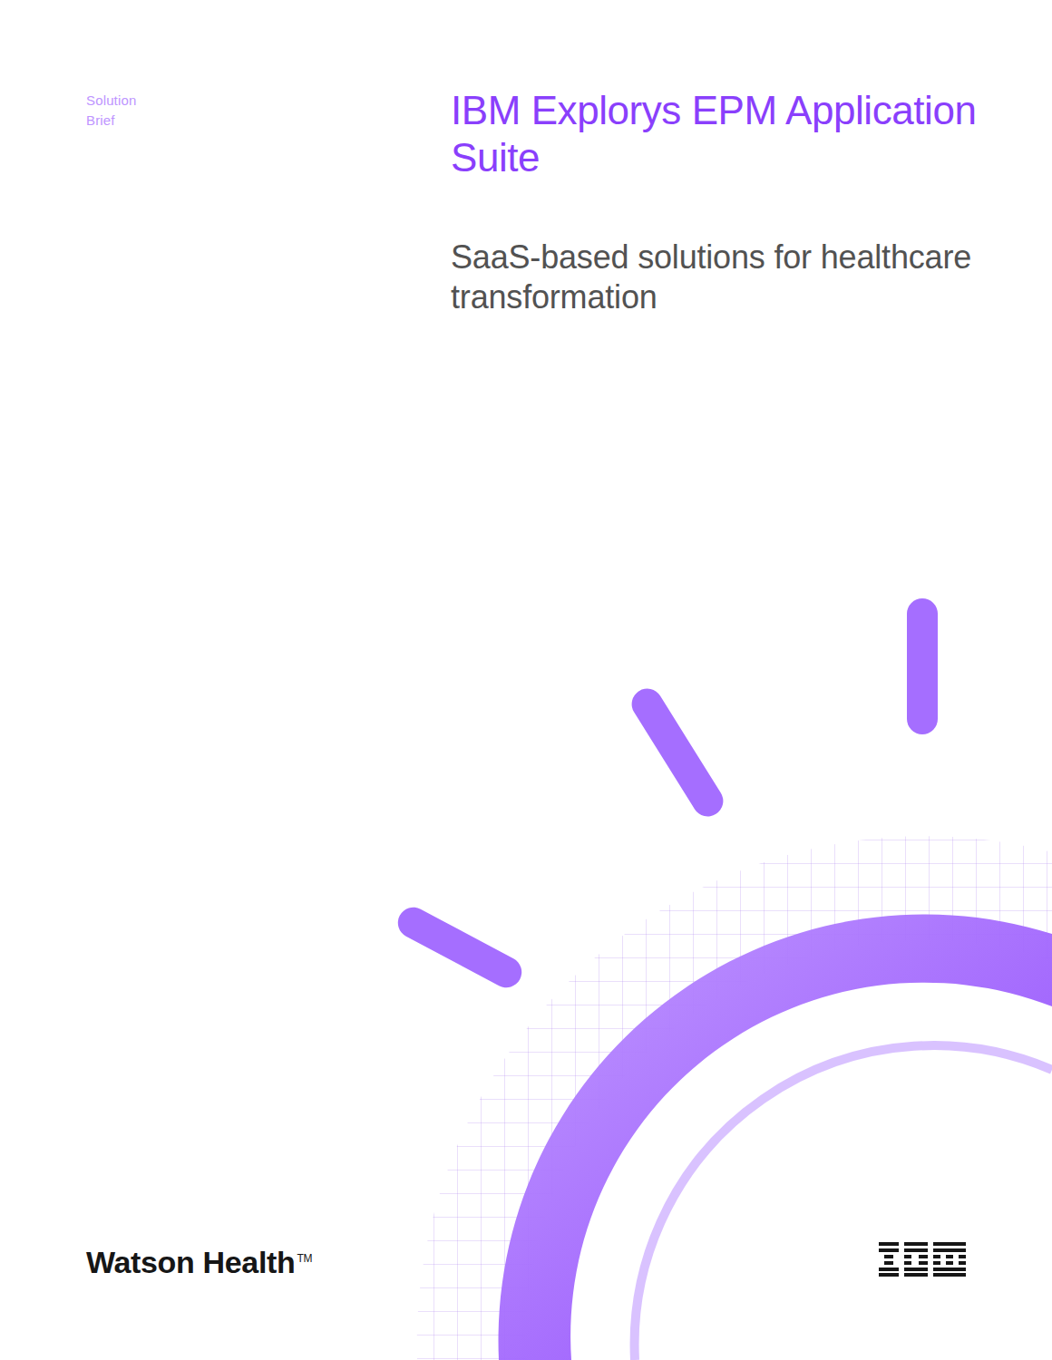Solution
Brief
IBM Explorys EPM Application Suite
SaaS-based solutions for healthcare transformation
Watson HealthTM